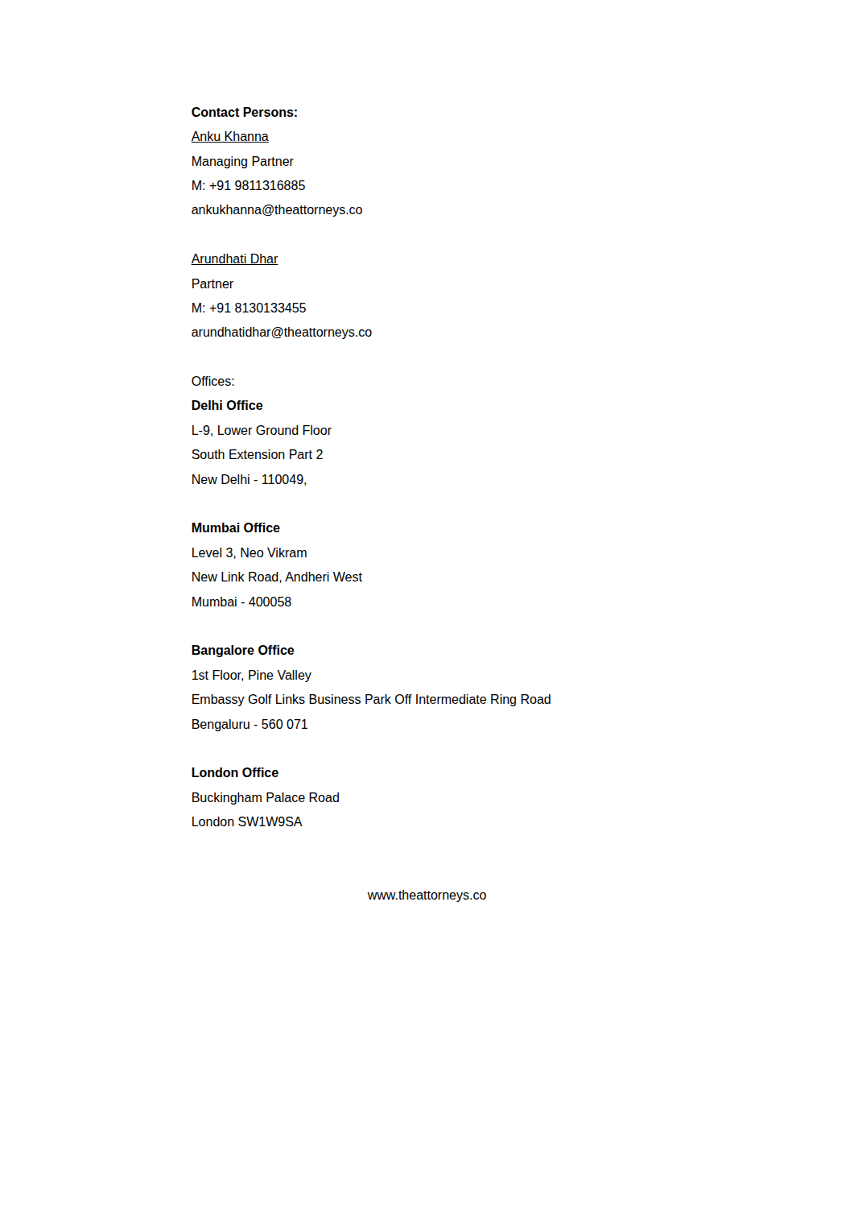Contact Persons:
Anku Khanna
Managing Partner
M: +91 9811316885
ankukhanna@theattorneys.co
Arundhati Dhar
Partner
M: +91 8130133455
arundhatidhar@theattorneys.co
Offices:
Delhi Office
L-9, Lower Ground Floor
South Extension Part 2
New Delhi - 110049,
Mumbai Office
Level 3, Neo Vikram
New Link Road, Andheri West
Mumbai - 400058
Bangalore Office
1st Floor, Pine Valley
Embassy Golf Links Business Park Off Intermediate Ring Road
Bengaluru - 560 071
London Office
Buckingham Palace Road
London SW1W9SA
www.theattorneys.co